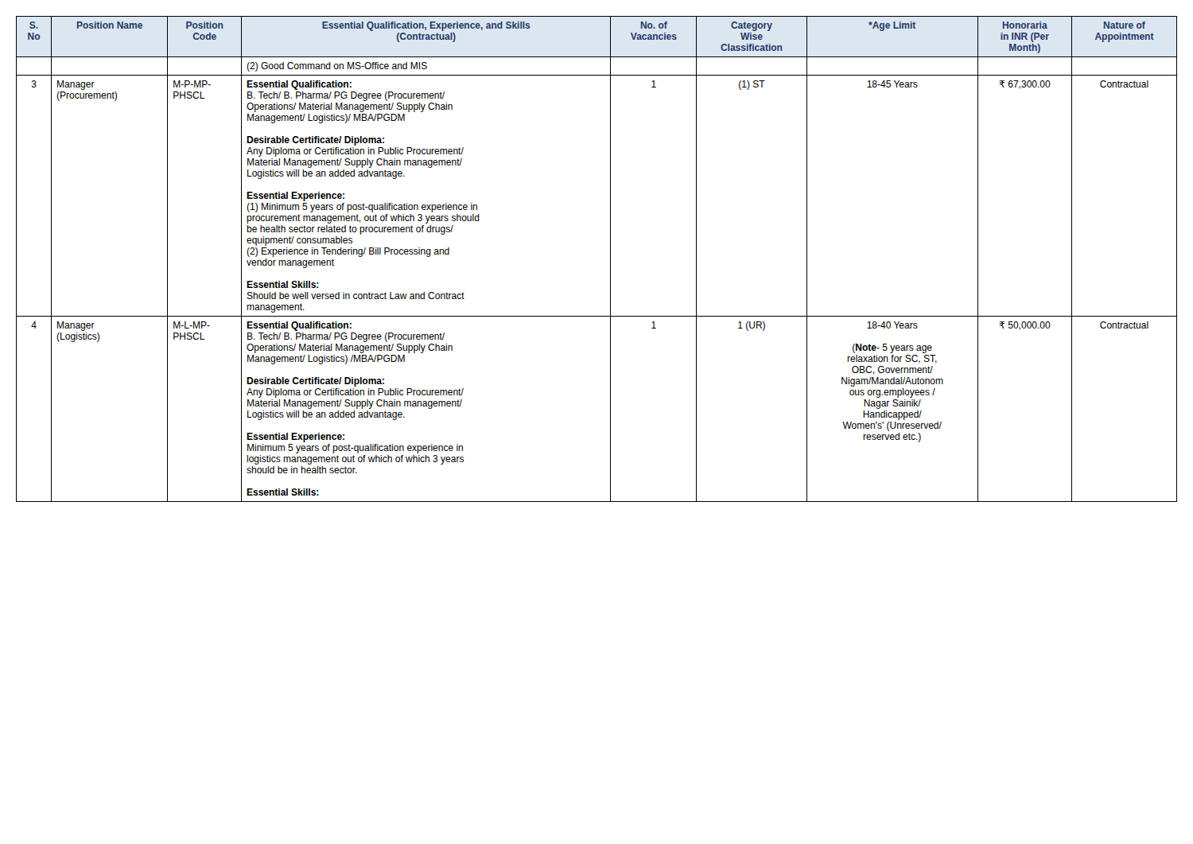| S. No | Position Name | Position Code | Essential Qualification, Experience, and Skills (Contractual) | No. of Vacancies | Category Wise Classification | *Age Limit | Honoraria in INR (Per Month) | Nature of Appointment |
| --- | --- | --- | --- | --- | --- | --- | --- | --- |
| | | | (2) Good Command on MS-Office and MIS | | | | | |
| 3 | Manager (Procurement) | M-P-MP- PHSCL | Essential Qualification: B. Tech/ B. Pharma/ PG Degree (Procurement/ Operations/ Material Management/ Supply Chain Management/ Logistics)/ MBA/PGDM Desirable Certificate/ Diploma: Any Diploma or Certification in Public Procurement/ Material Management/ Supply Chain management/ Logistics will be an added advantage. Essential Experience: (1) Minimum 5 years of post-qualification experience in procurement management, out of which 3 years should be health sector related to procurement of drugs/ equipment/ consumables (2) Experience in Tendering/ Bill Processing and vendor management Essential Skills: Should be well versed in contract Law and Contract management. | 1 | (1) ST | 18-45 Years | ₹ 67,300.00 | Contractual |
| 4 | Manager (Logistics) | M-L-MP- PHSCL | Essential Qualification: B. Tech/ B. Pharma/ PG Degree (Procurement/ Operations/ Material Management/ Supply Chain Management/ Logistics) /MBA/PGDM Desirable Certificate/ Diploma: Any Diploma or Certification in Public Procurement/ Material Management/ Supply Chain management/ Logistics will be an added advantage. Essential Experience: Minimum 5 years of post-qualification experience in logistics management out of which of which 3 years should be in health sector. Essential Skills: | 1 | 1 (UR) | 18-40 Years ( Note - 5 years age relaxation for SC, ST, OBC, Government/ Nigam/Mandal/Autonom ous org.employees / Nagar Sainik/ Handicapped/ Women's' (Unreserved/ reserved etc.) | ₹ 50,000.00 | Contractual |